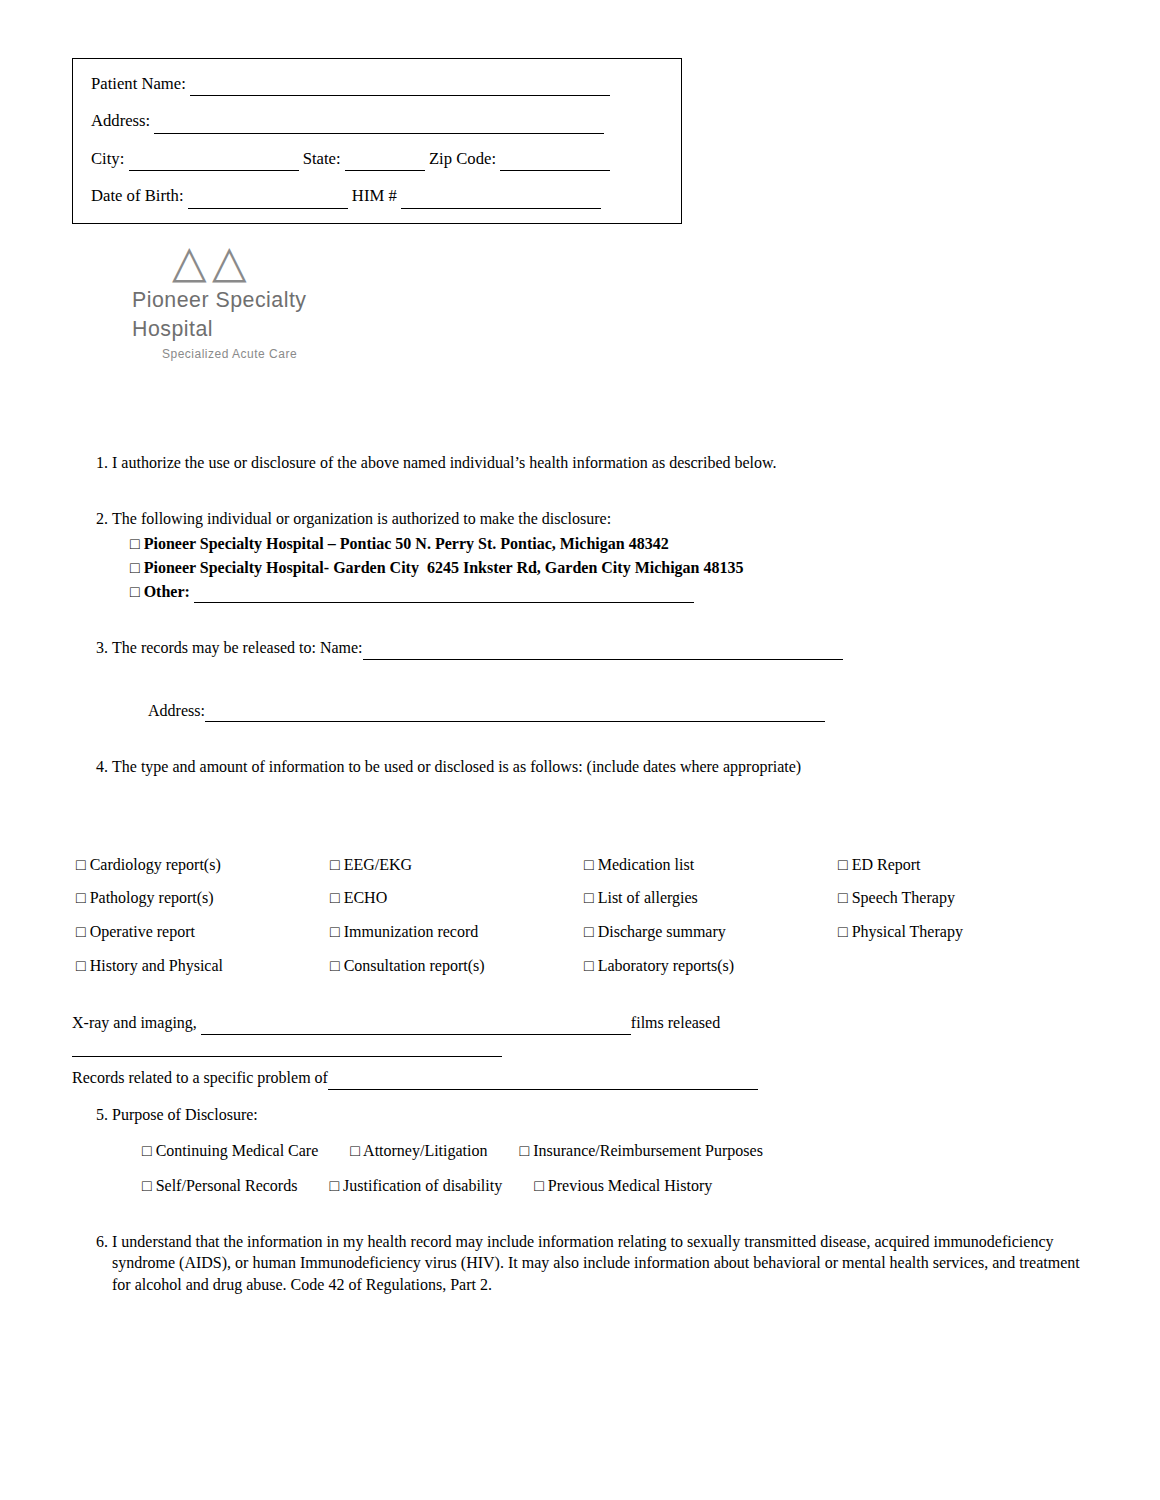Patient Name:
Address:
City: State: Zip Code:
Date of Birth: HIM #
△ △
Pioneer Specialty Hospital
Specialized Acute Care
I authorize the use or disclosure of the above named individual’s health information as described below.
The following individual or organization is authorized to make the disclosure:
□ Pioneer Specialty Hospital – Pontiac 50 N. Perry St. Pontiac, Michigan 48342
□ Pioneer Specialty Hospital- Garden City 6245 Inkster Rd, Garden City Michigan 48135
□ Other:
The records may be released to: Name:
Address:
The type and amount of information to be used or disclosed is as follows: (include dates where appropriate)
| □ Cardiology report(s) | □ EEG/EKG | □ Medication list | □ ED Report |
| □ Pathology report(s) | □ ECHO | □ List of allergies | □ Speech Therapy |
| □ Operative report | □ Immunization record | □ Discharge summary | □ Physical Therapy |
| □ History and Physical | □ Consultation report(s) | □ Laboratory reports(s) | |
X-ray and imaging, films released
Records related to a specific problem of
Purpose of Disclosure:
□ Continuing Medical Care □ Attorney/Litigation □ Insurance/Reimbursement Purposes
□ Self/Personal Records □ Justification of disability □ Previous Medical History
I understand that the information in my health record may include information relating to sexually transmitted disease, acquired immunodeficiency syndrome (AIDS), or human Immunodeficiency virus (HIV). It may also include information about behavioral or mental health services, and treatment for alcohol and drug abuse. Code 42 of Regulations, Part 2.